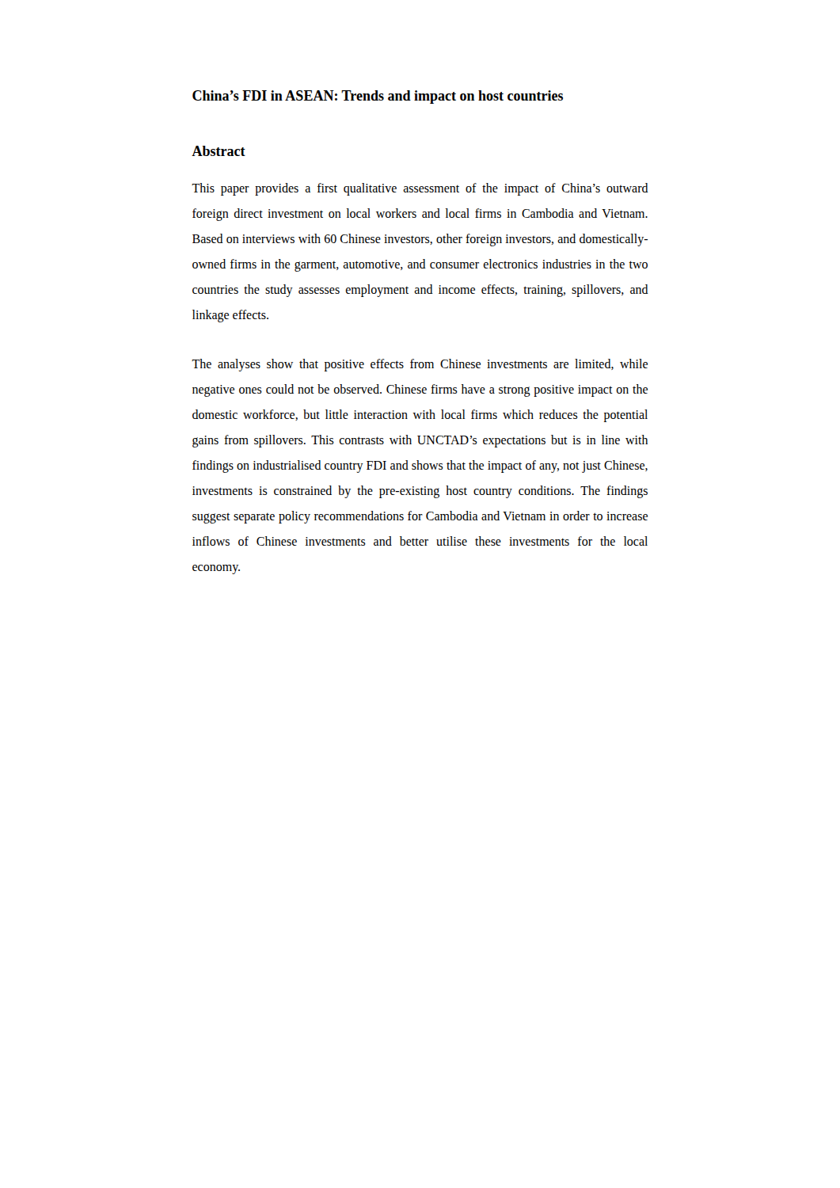China’s FDI in ASEAN: Trends and impact on host countries
Abstract
This paper provides a first qualitative assessment of the impact of China’s outward foreign direct investment on local workers and local firms in Cambodia and Vietnam. Based on interviews with 60 Chinese investors, other foreign investors, and domestically-owned firms in the garment, automotive, and consumer electronics industries in the two countries the study assesses employment and income effects, training, spillovers, and linkage effects.
The analyses show that positive effects from Chinese investments are limited, while negative ones could not be observed. Chinese firms have a strong positive impact on the domestic workforce, but little interaction with local firms which reduces the potential gains from spillovers. This contrasts with UNCTAD’s expectations but is in line with findings on industrialised country FDI and shows that the impact of any, not just Chinese, investments is constrained by the pre-existing host country conditions. The findings suggest separate policy recommendations for Cambodia and Vietnam in order to increase inflows of Chinese investments and better utilise these investments for the local economy.